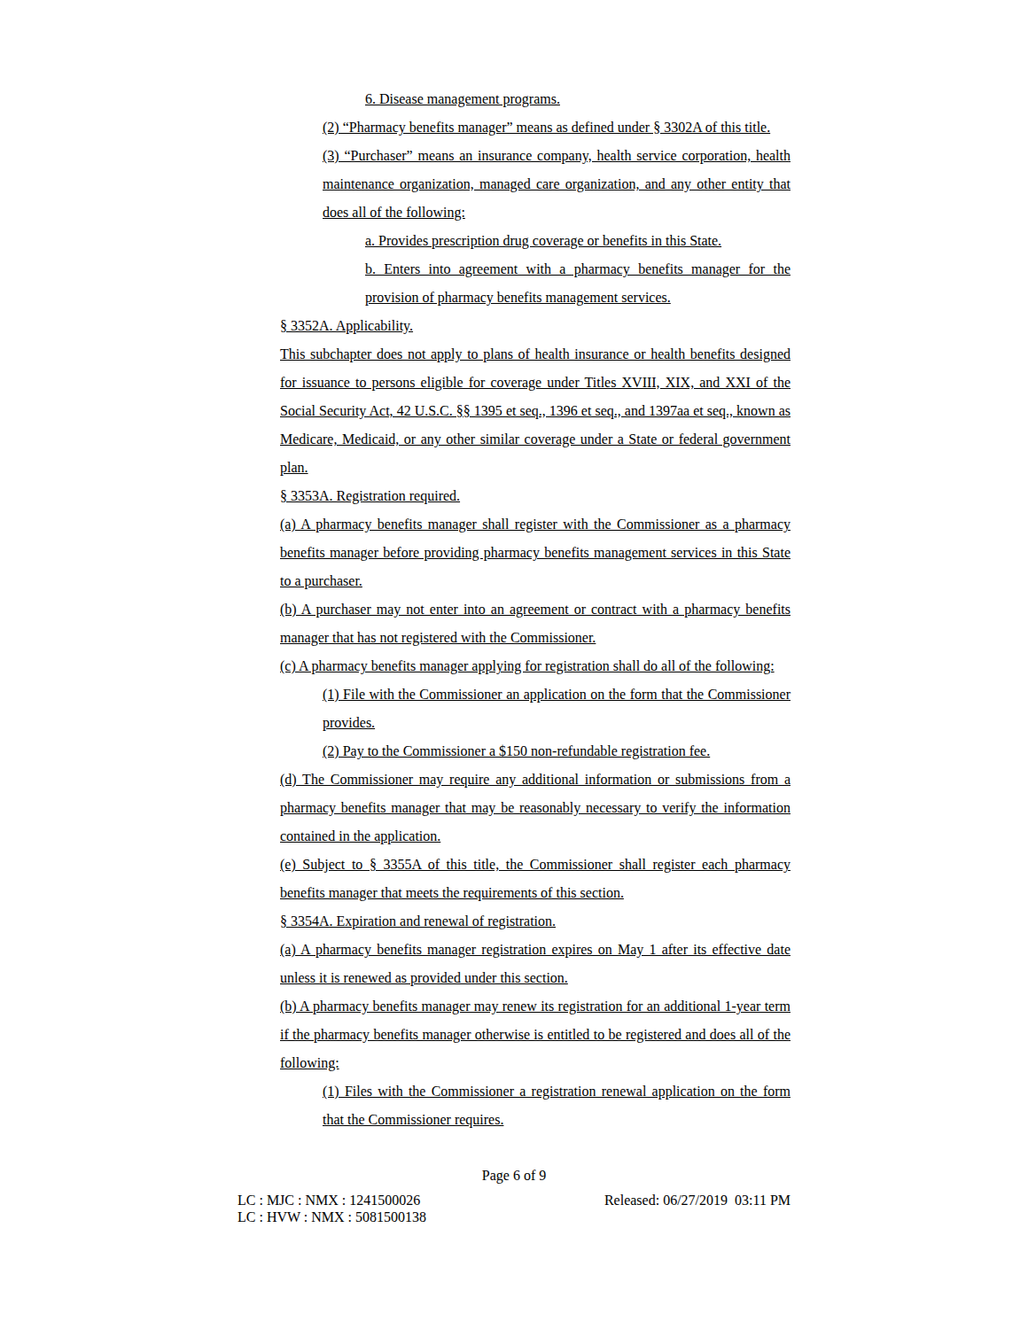6. Disease management programs.
(2) “Pharmacy benefits manager” means as defined under § 3302A of this title.
(3) “Purchaser” means an insurance company, health service corporation, health maintenance organization, managed care organization, and any other entity that does all of the following:
a. Provides prescription drug coverage or benefits in this State.
b. Enters into agreement with a pharmacy benefits manager for the provision of pharmacy benefits management services.
§ 3352A. Applicability.
This subchapter does not apply to plans of health insurance or health benefits designed for issuance to persons eligible for coverage under Titles XVIII, XIX, and XXI of the Social Security Act, 42 U.S.C. §§ 1395 et seq., 1396 et seq., and 1397aa et seq., known as Medicare, Medicaid, or any other similar coverage under a State or federal government plan.
§ 3353A. Registration required.
(a) A pharmacy benefits manager shall register with the Commissioner as a pharmacy benefits manager before providing pharmacy benefits management services in this State to a purchaser.
(b) A purchaser may not enter into an agreement or contract with a pharmacy benefits manager that has not registered with the Commissioner.
(c) A pharmacy benefits manager applying for registration shall do all of the following:
(1) File with the Commissioner an application on the form that the Commissioner provides.
(2) Pay to the Commissioner a $150 non-refundable registration fee.
(d) The Commissioner may require any additional information or submissions from a pharmacy benefits manager that may be reasonably necessary to verify the information contained in the application.
(e) Subject to § 3355A of this title, the Commissioner shall register each pharmacy benefits manager that meets the requirements of this section.
§ 3354A. Expiration and renewal of registration.
(a) A pharmacy benefits manager registration expires on May 1 after its effective date unless it is renewed as provided under this section.
(b) A pharmacy benefits manager may renew its registration for an additional 1-year term if the pharmacy benefits manager otherwise is entitled to be registered and does all of the following:
(1) Files with the Commissioner a registration renewal application on the form that the Commissioner requires.
Page 6 of 9
LC : MJC : NMX : 1241500026 LC : HVW : NMX : 5081500138
Released: 06/27/2019 03:11 PM